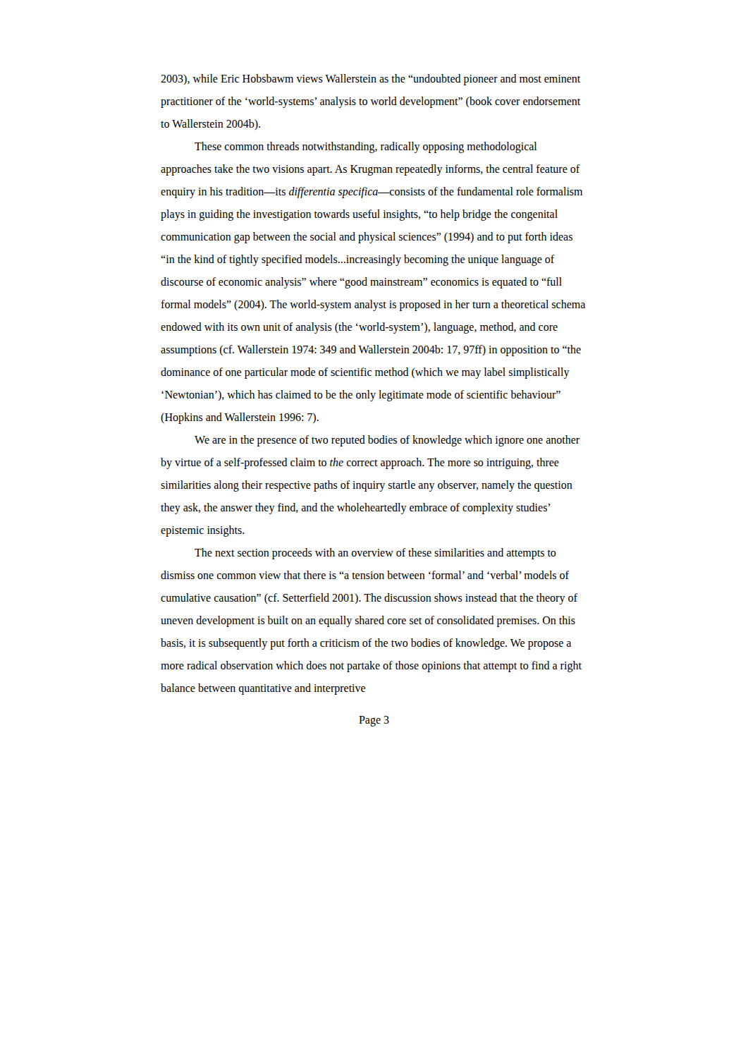2003), while Eric Hobsbawm views Wallerstein as the “undoubted pioneer and most eminent practitioner of the ‘world-systems’ analysis to world development” (book cover endorsement to Wallerstein 2004b).
These common threads notwithstanding, radically opposing methodological approaches take the two visions apart. As Krugman repeatedly informs, the central feature of enquiry in his tradition—its differentia specifica—consists of the fundamental role formalism plays in guiding the investigation towards useful insights, “to help bridge the congenital communication gap between the social and physical sciences” (1994) and to put forth ideas “in the kind of tightly specified models...increasingly becoming the unique language of discourse of economic analysis” where “good mainstream” economics is equated to “full formal models” (2004). The world-system analyst is proposed in her turn a theoretical schema endowed with its own unit of analysis (the ‘world-system’), language, method, and core assumptions (cf. Wallerstein 1974: 349 and Wallerstein 2004b: 17, 97ff) in opposition to “the dominance of one particular mode of scientific method (which we may label simplistically ‘Newtonian’), which has claimed to be the only legitimate mode of scientific behaviour” (Hopkins and Wallerstein 1996: 7).
We are in the presence of two reputed bodies of knowledge which ignore one another by virtue of a self-professed claim to the correct approach. The more so intriguing, three similarities along their respective paths of inquiry startle any observer, namely the question they ask, the answer they find, and the wholeheartedly embrace of complexity studies’ epistemic insights.
The next section proceeds with an overview of these similarities and attempts to dismiss one common view that there is “a tension between ‘formal’ and ‘verbal’ models of cumulative causation” (cf. Setterfield 2001). The discussion shows instead that the theory of uneven development is built on an equally shared core set of consolidated premises. On this basis, it is subsequently put forth a criticism of the two bodies of knowledge. We propose a more radical observation which does not partake of those opinions that attempt to find a right balance between quantitative and interpretive
Page 3